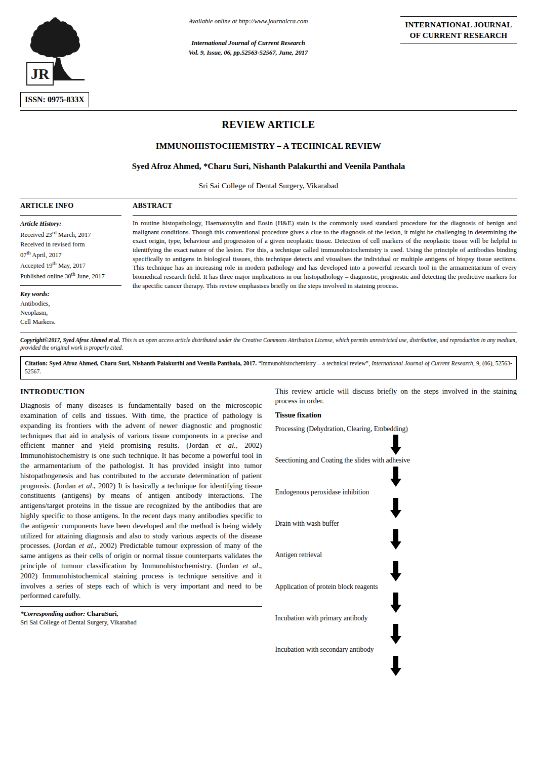JR
Available online at http://www.journalcra.com
International Journal of Current Research
Vol. 9, Issue, 06, pp.52563-52567, June, 2017
INTERNATIONAL JOURNAL
OF CURRENT RESEARCH
ISSN: 0975-833X
REVIEW ARTICLE
IMMUNOHISTOCHEMISTRY – A TECHNICAL REVIEW
Syed Afroz Ahmed, *Charu Suri, Nishanth Palakurthi and Veenila Panthala
Sri Sai College of Dental Surgery, Vikarabad
ARTICLE INFO
Article History:
Received 23rd March, 2017
Received in revised form
07th April, 2017
Accepted 19th May, 2017
Published online 30th June, 2017
Key words:
Antibodies,
Neoplasm,
Cell Markers.
ABSTRACT
In routine histopathology, Haematoxylin and Eosin (H&E) stain is the commonly used standard procedure for the diagnosis of benign and malignant conditions. Though this conventional procedure gives a clue to the diagnosis of the lesion, it might be challenging in determining the exact origin, type, behaviour and progression of a given neoplastic tissue. Detection of cell markers of the neoplastic tissue will be helpful in identifying the exact nature of the lesion. For this, a technique called immunohistochemistry is used. Using the principle of antibodies binding specifically to antigens in biological tissues, this technique detects and visualises the individual or multiple antigens of biopsy tissue sections. This technique has an increasing role in modern pathology and has developed into a powerful research tool in the armamentarium of every biomedical research field. It has three major implications in our histopathology – diagnostic, prognostic and detecting the predictive markers for the specific cancer therapy. This review emphasises briefly on the steps involved in staining process.
Copyright©2017, Syed Afroz Ahmed et al. This is an open access article distributed under the Creative Commons Attribution License, which permits unrestricted use, distribution, and reproduction in any medium, provided the original work is properly cited.
Citation: Syed Afroz Ahmed, Charu Suri, Nishanth Palakurthi and Veenila Panthala, 2017. “Immunohistochemistry – a technical review”, International Journal of Current Research, 9, (06), 52563-52567.
INTRODUCTION
Diagnosis of many diseases is fundamentally based on the microscopic examination of cells and tissues. With time, the practice of pathology is expanding its frontiers with the advent of newer diagnostic and prognostic techniques that aid in analysis of various tissue components in a precise and efficient manner and yield promising results. (Jordan et al., 2002) Immunohistochemistry is one such technique. It has become a powerful tool in the armamentarium of the pathologist. It has provided insight into tumor histopathogenesis and has contributed to the accurate determination of patient prognosis. (Jordan et al., 2002) It is basically a technique for identifying tissue constituents (antigens) by means of antigen antibody interactions. The antigens/target proteins in the tissue are recognized by the antibodies that are highly specific to those antigens. In the recent days many antibodies specific to the antigenic components have been developed and the method is being widely utilized for attaining diagnosis and also to study various aspects of the disease processes. (Jordan et al., 2002) Predictable tumour expression of many of the same antigens as their cells of origin or normal tissue counterparts validates the principle of tumour classification by Immunohistochemistry. (Jordan et al., 2002) Immunohistochemical staining process is technique sensitive and it involves a series of steps each of which is very important and need to be performed carefully.
*Corresponding author: CharuSuri,
Sri Sai College of Dental Surgery, Vikarabad
This review article will discuss briefly on the steps involved in the staining process in order.
Tissue fixation
Processing (Dehydration, Clearing, Embedding)
Seectioning and Coating the slides with adhesive
Endogenous peroxidase inhibition
Drain with wash buffer
Antigen retrieval
Application of protein block reagents
Incubation with primary antibody
Incubation with secondary antibody